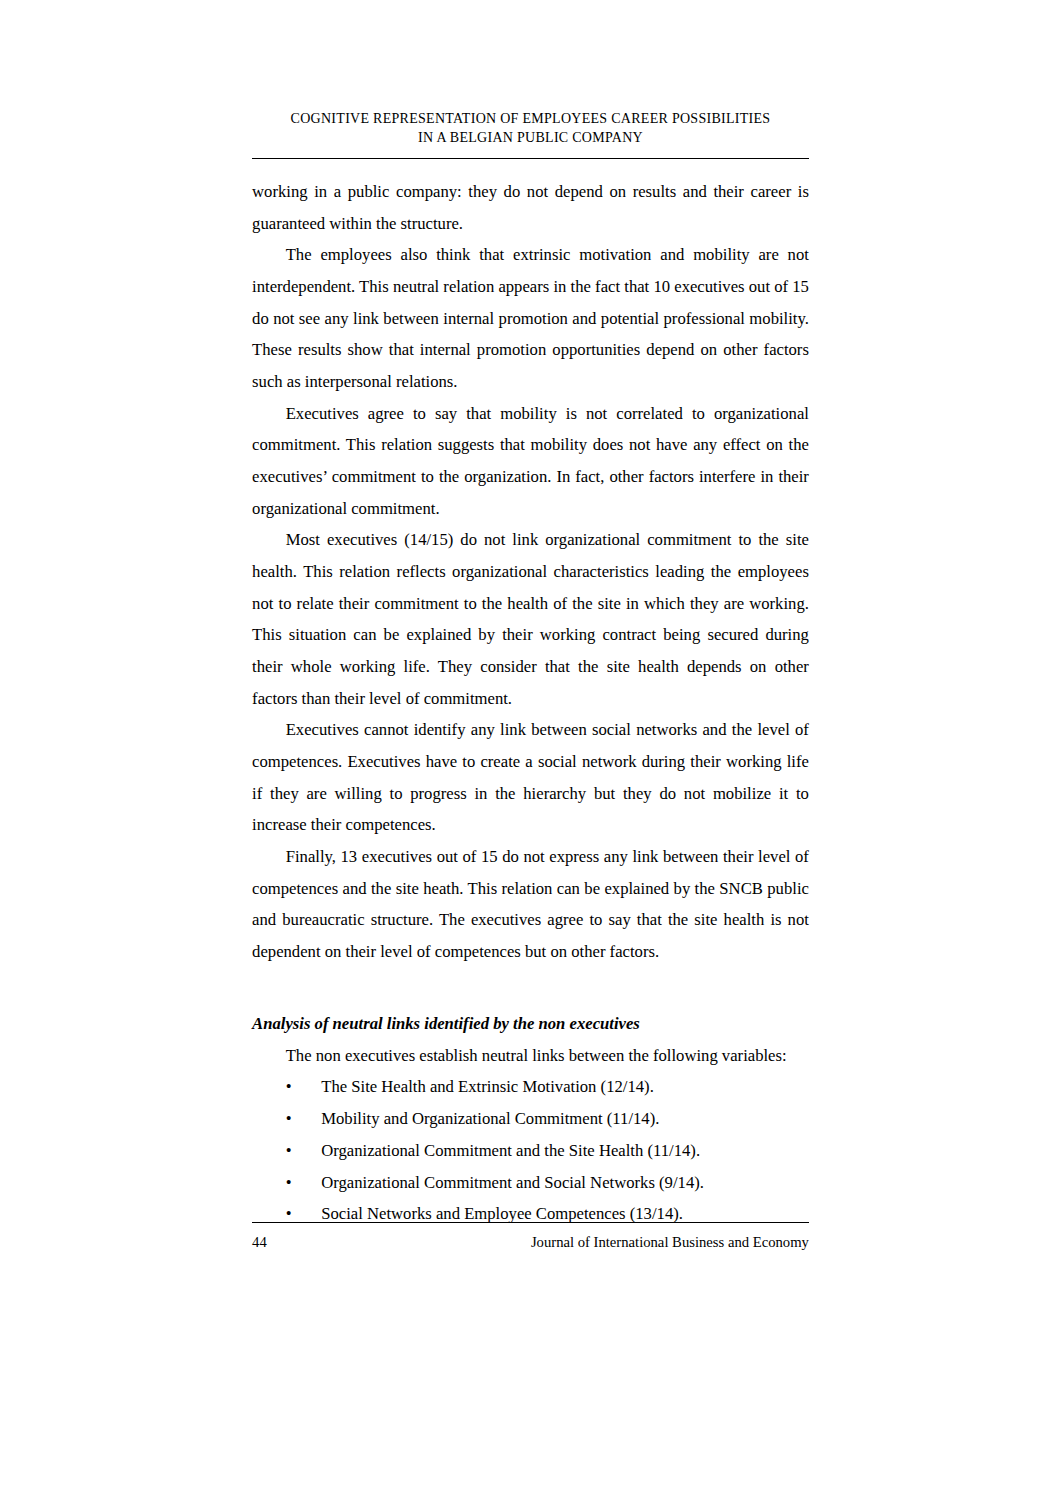COGNITIVE REPRESENTATION OF EMPLOYEES CAREER POSSIBILITIES
IN A BELGIAN PUBLIC COMPANY
working in a public company: they do not depend on results and their career is guaranteed within the structure.
The employees also think that extrinsic motivation and mobility are not interdependent. This neutral relation appears in the fact that 10 executives out of 15 do not see any link between internal promotion and potential professional mobility. These results show that internal promotion opportunities depend on other factors such as interpersonal relations.
Executives agree to say that mobility is not correlated to organizational commitment. This relation suggests that mobility does not have any effect on the executives’ commitment to the organization. In fact, other factors interfere in their organizational commitment.
Most executives (14/15) do not link organizational commitment to the site health. This relation reflects organizational characteristics leading the employees not to relate their commitment to the health of the site in which they are working. This situation can be explained by their working contract being secured during their whole working life. They consider that the site health depends on other factors than their level of commitment.
Executives cannot identify any link between social networks and the level of competences. Executives have to create a social network during their working life if they are willing to progress in the hierarchy but they do not mobilize it to increase their competences.
Finally, 13 executives out of 15 do not express any link between their level of competences and the site heath. This relation can be explained by the SNCB public and bureaucratic structure. The executives agree to say that the site health is not dependent on their level of competences but on other factors.
Analysis of neutral links identified by the non executives
The non executives establish neutral links between the following variables:
The Site Health and Extrinsic Motivation (12/14).
Mobility and Organizational Commitment (11/14).
Organizational Commitment and the Site Health (11/14).
Organizational Commitment and Social Networks (9/14).
Social Networks and Employee Competences (13/14).
44 Journal of International Business and Economy